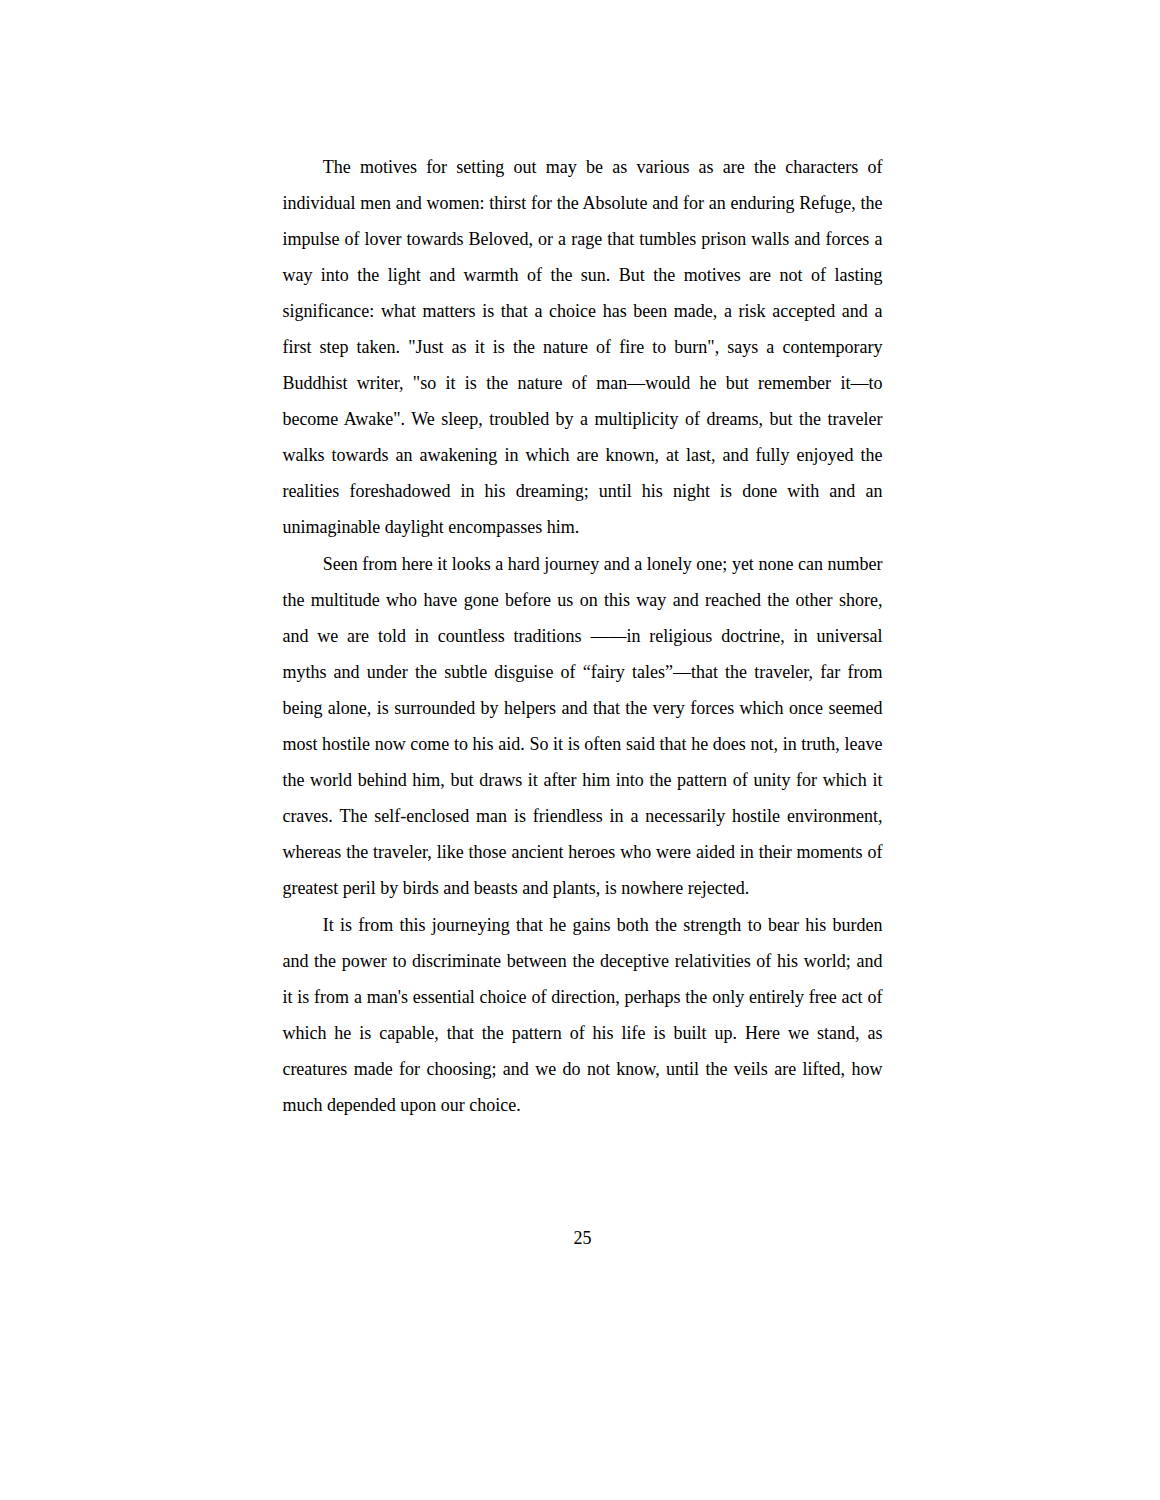The motives for setting out may be as various as are the characters of individual men and women: thirst for the Absolute and for an enduring Refuge, the impulse of lover towards Beloved, or a rage that tumbles prison walls and forces a way into the light and warmth of the sun. But the motives are not of lasting significance: what matters is that a choice has been made, a risk accepted and a first step taken. "Just as it is the nature of fire to burn", says a contemporary Buddhist writer, "so it is the nature of man—would he but remember it—to become Awake". We sleep, troubled by a multiplicity of dreams, but the traveler walks towards an awakening in which are known, at last, and fully enjoyed the realities foreshadowed in his dreaming; until his night is done with and an unimaginable daylight encompasses him.
Seen from here it looks a hard journey and a lonely one; yet none can number the multitude who have gone before us on this way and reached the other shore, and we are told in countless traditions ——in religious doctrine, in universal myths and under the subtle disguise of “fairy tales”—that the traveler, far from being alone, is surrounded by helpers and that the very forces which once seemed most hostile now come to his aid. So it is often said that he does not, in truth, leave the world behind him, but draws it after him into the pattern of unity for which it craves. The self-enclosed man is friendless in a necessarily hostile environment, whereas the traveler, like those ancient heroes who were aided in their moments of greatest peril by birds and beasts and plants, is nowhere rejected.
It is from this journeying that he gains both the strength to bear his burden and the power to discriminate between the deceptive relativities of his world; and it is from a man's essential choice of direction, perhaps the only entirely free act of which he is capable, that the pattern of his life is built up. Here we stand, as creatures made for choosing; and we do not know, until the veils are lifted, how much depended upon our choice.
25